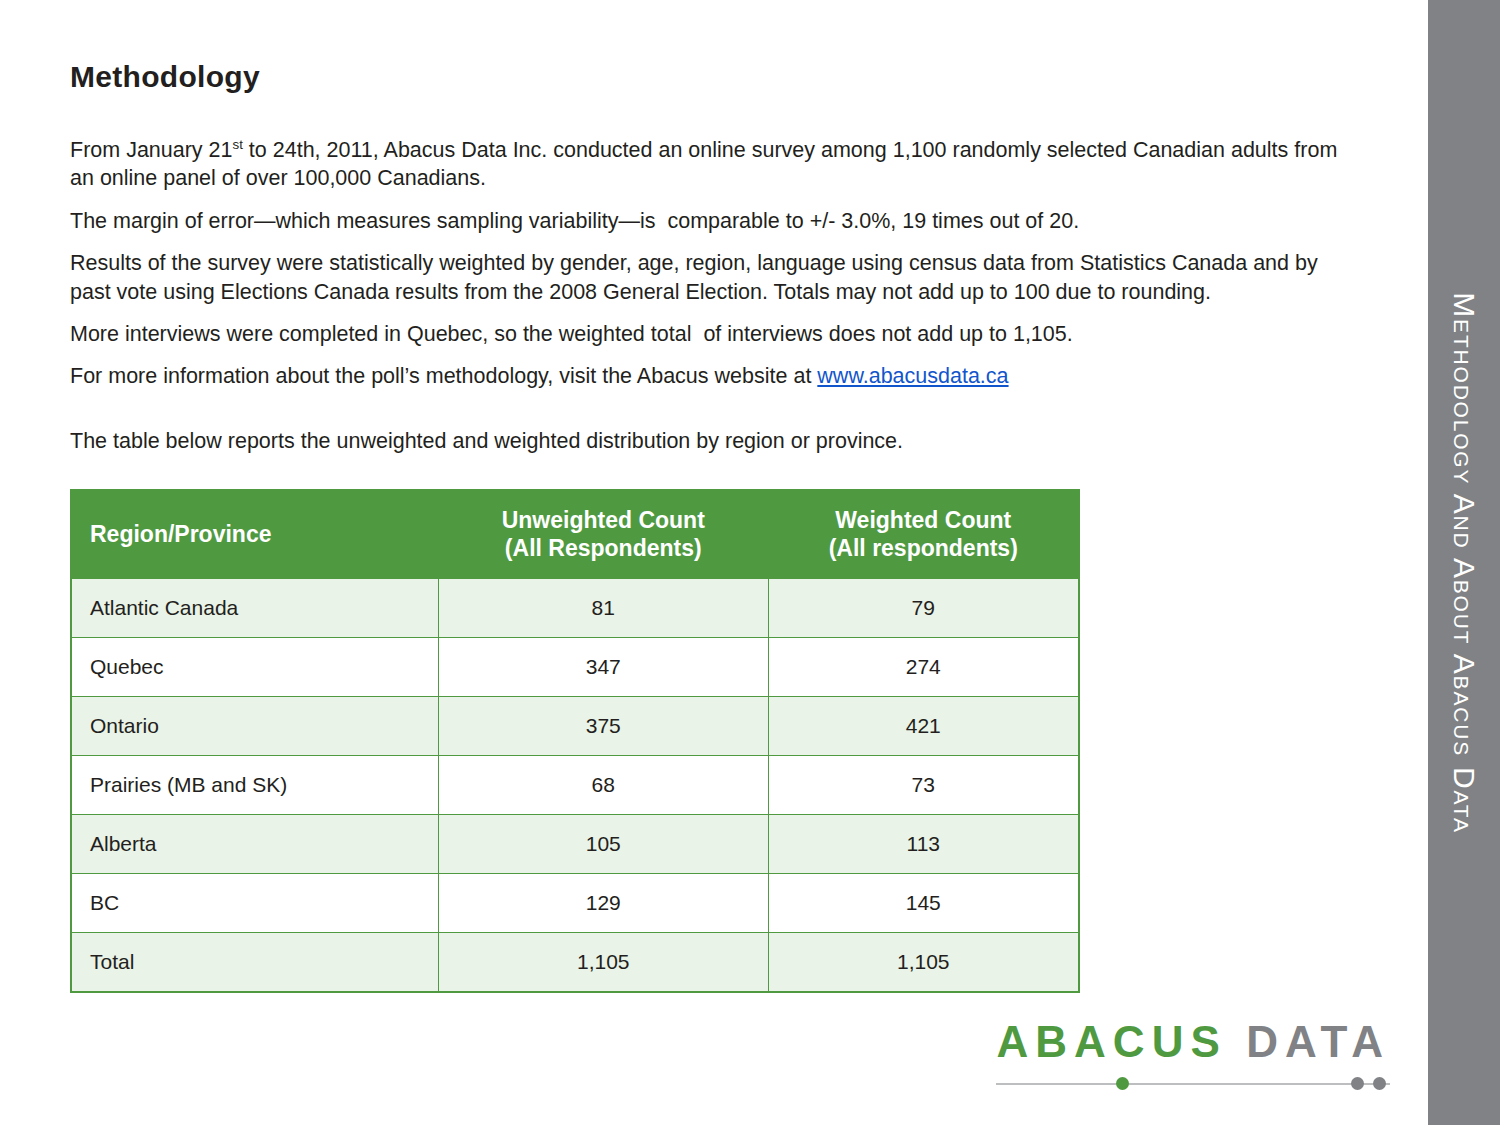Methodology
From January 21st to 24th, 2011, Abacus Data Inc. conducted an online survey among 1,100 randomly selected Canadian adults from an online panel of over 100,000 Canadians.
The margin of error—which measures sampling variability—is comparable to +/- 3.0%, 19 times out of 20.
Results of the survey were statistically weighted by gender, age, region, language using census data from Statistics Canada and by past vote using Elections Canada results from the 2008 General Election. Totals may not add up to 100 due to rounding.
More interviews were completed in Quebec, so the weighted total of interviews does not add up to 1,105.
For more information about the poll’s methodology, visit the Abacus website at www.abacusdata.ca
The table below reports the unweighted and weighted distribution by region or province.
| Region/Province | Unweighted Count (All Respondents) | Weighted Count (All respondents) |
| --- | --- | --- |
| Atlantic Canada | 81 | 79 |
| Quebec | 347 | 274 |
| Ontario | 375 | 421 |
| Prairies (MB and SK) | 68 | 73 |
| Alberta | 105 | 113 |
| BC | 129 | 145 |
| Total | 1,105 | 1,105 |
ABACUS DATA
Methodology and About Abacus Data